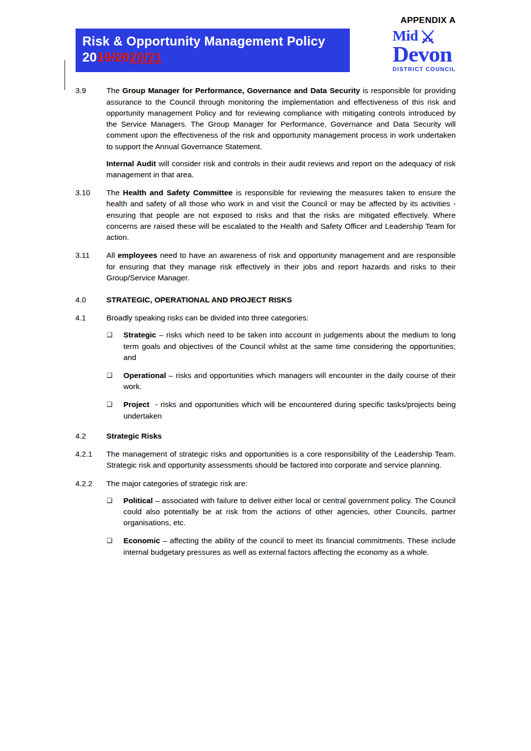APPENDIX A
Risk & Opportunity Management Policy 2019/2020/21
Mid⚔ Devon DISTRICT COUNCIL
3.9
The Group Manager for Performance, Governance and Data Security is responsible for providing assurance to the Council through monitoring the implementation and effectiveness of this risk and opportunity management Policy and for reviewing compliance with mitigating controls introduced by the Service Managers. The Group Manager for Performance, Governance and Data Security will comment upon the effectiveness of the risk and opportunity management process in work undertaken to support the Annual Governance Statement.
Internal Audit will consider risk and controls in their audit reviews and report on the adequacy of risk management in that area.
3.10
The Health and Safety Committee is responsible for reviewing the measures taken to ensure the health and safety of all those who work in and visit the Council or may be affected by its activities - ensuring that people are not exposed to risks and that the risks are mitigated effectively. Where concerns are raised these will be escalated to the Health and Safety Officer and Leadership Team for action.
3.11
All employees need to have an awareness of risk and opportunity management and are responsible for ensuring that they manage risk effectively in their jobs and report hazards and risks to their Group/Service Manager.
4.0 STRATEGIC, OPERATIONAL AND PROJECT RISKS
4.1
Broadly speaking risks can be divided into three categories:
❑ Strategic – risks which need to be taken into account in judgements about the medium to long term goals and objectives of the Council whilst at the same time considering the opportunities; and
❑ Operational – risks and opportunities which managers will encounter in the daily course of their work.
❑ Project - risks and opportunities which will be encountered during specific tasks/projects being undertaken
4.2 Strategic Risks
4.2.1
The management of strategic risks and opportunities is a core responsibility of the Leadership Team. Strategic risk and opportunity assessments should be factored into corporate and service planning.
4.2.2
The major categories of strategic risk are:
❑ Political – associated with failure to deliver either local or central government policy. The Council could also potentially be at risk from the actions of other agencies, other Councils, partner organisations, etc.
❑ Economic – affecting the ability of the council to meet its financial commitments. These include internal budgetary pressures as well as external factors affecting the economy as a whole.